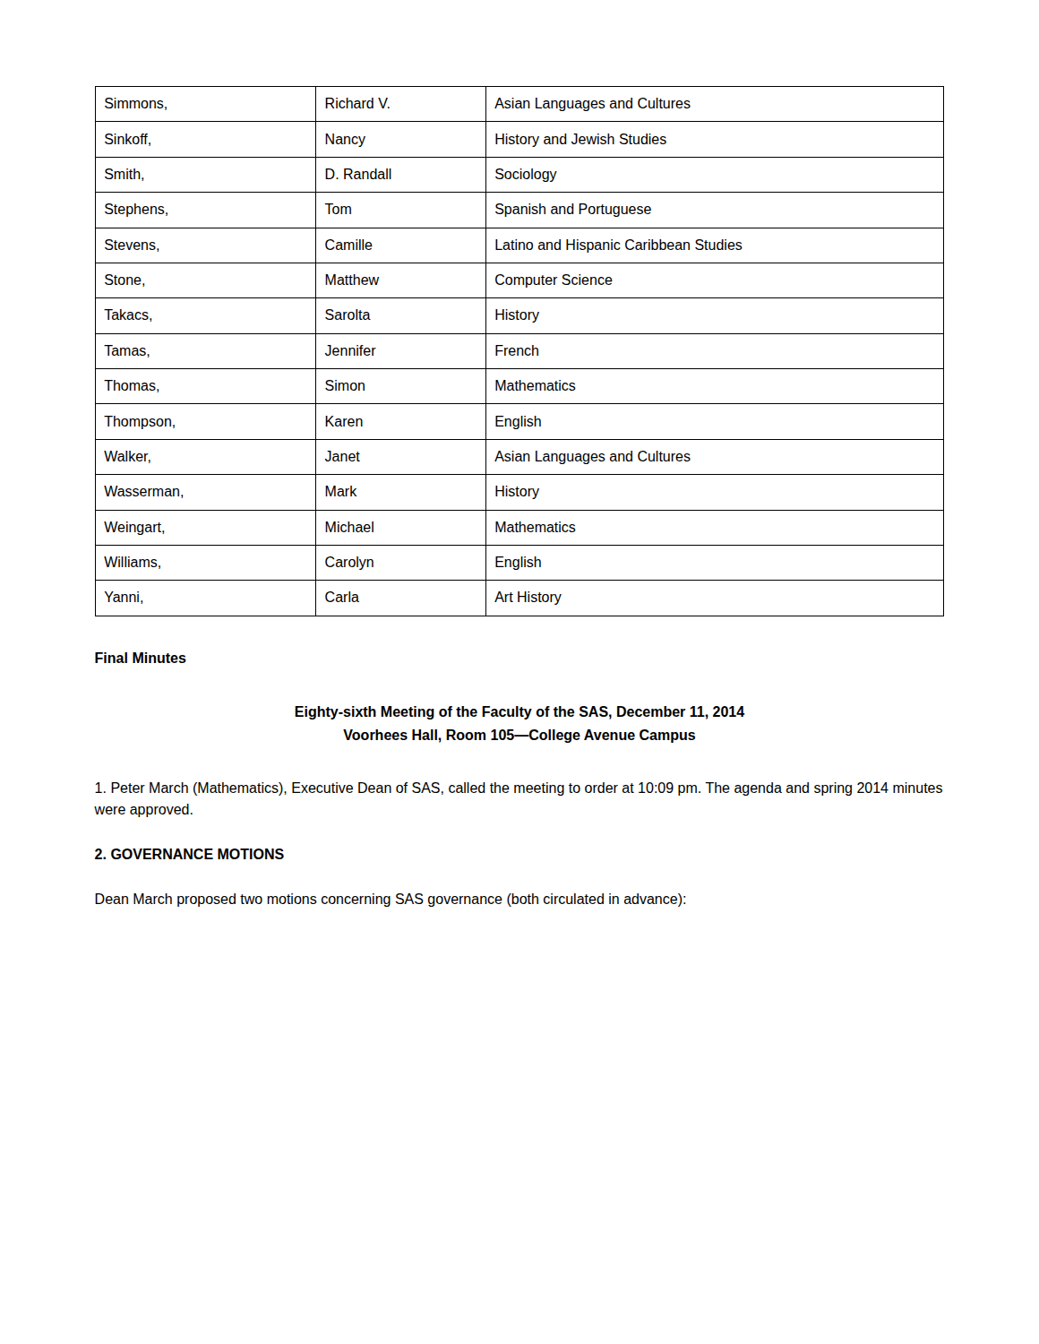| Simmons, | Richard V. | Asian Languages and Cultures |
| Sinkoff, | Nancy | History and Jewish Studies |
| Smith, | D. Randall | Sociology |
| Stephens, | Tom | Spanish and Portuguese |
| Stevens, | Camille | Latino and Hispanic Caribbean Studies |
| Stone, | Matthew | Computer Science |
| Takacs, | Sarolta | History |
| Tamas, | Jennifer | French |
| Thomas, | Simon | Mathematics |
| Thompson, | Karen | English |
| Walker, | Janet | Asian Languages and Cultures |
| Wasserman, | Mark | History |
| Weingart, | Michael | Mathematics |
| Williams, | Carolyn | English |
| Yanni, | Carla | Art History |
Final Minutes
Eighty-sixth Meeting of the Faculty of the SAS, December 11, 2014
Voorhees Hall, Room 105—College Avenue Campus
1. Peter March (Mathematics), Executive Dean of SAS, called the meeting to order at 10:09 pm. The agenda and spring 2014 minutes were approved.
2. GOVERNANCE MOTIONS
Dean March proposed two motions concerning SAS governance (both circulated in advance):